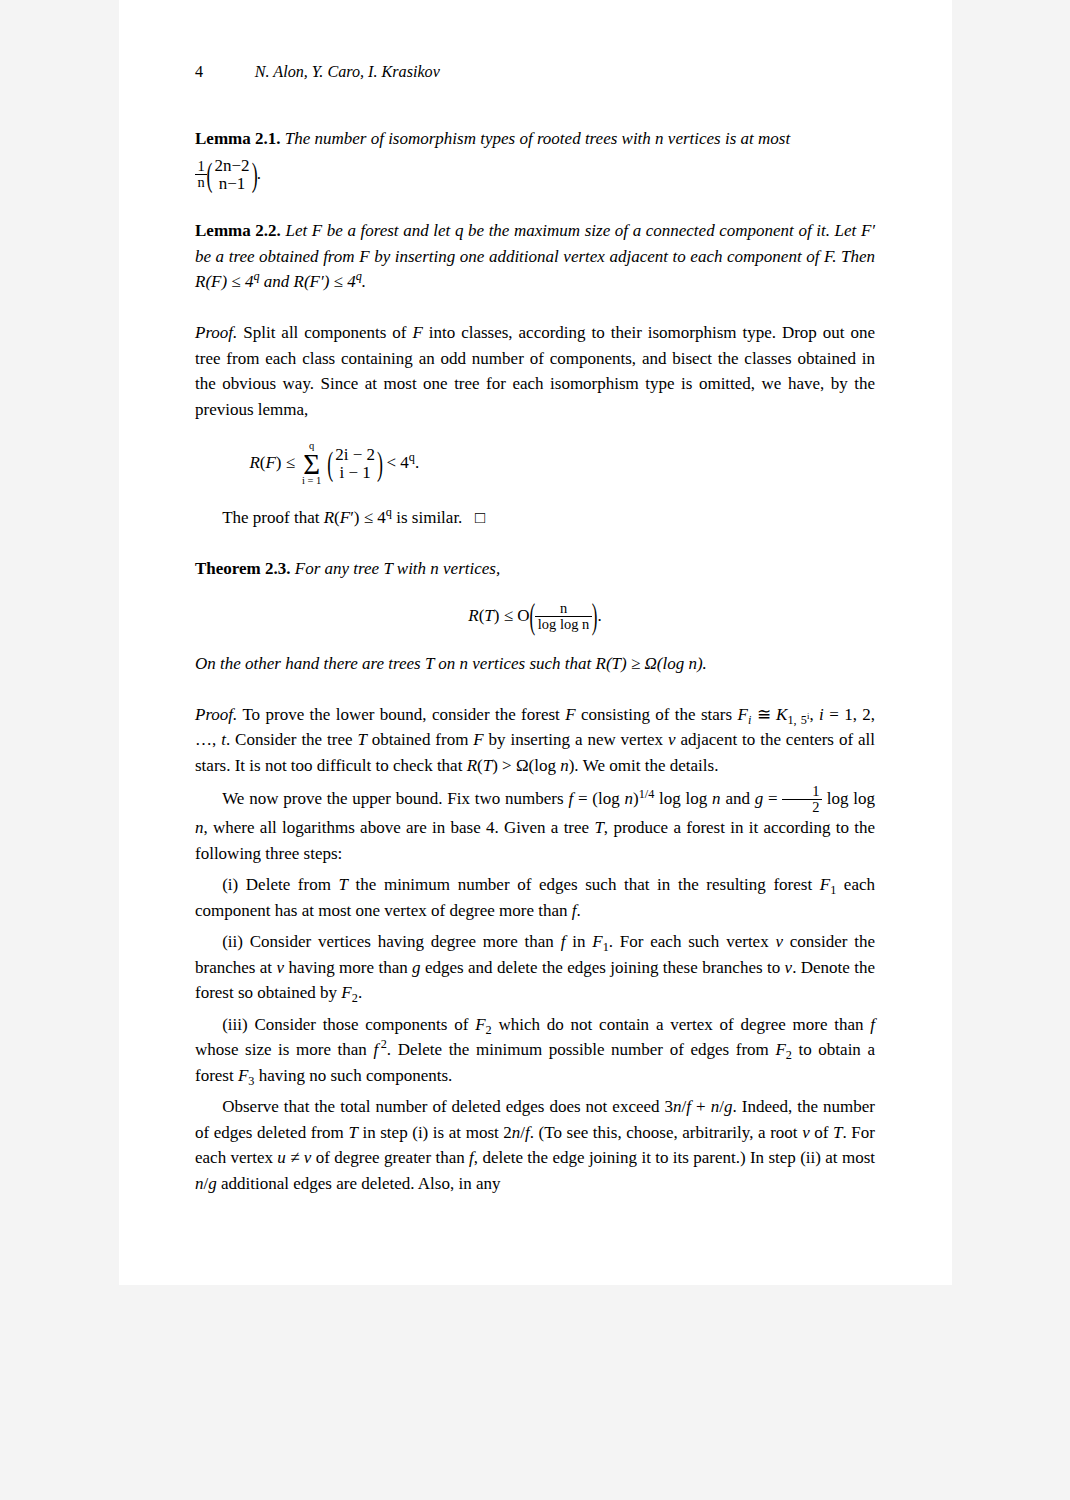4 N. Alon, Y. Caro, I. Krasikov
Lemma 2.1. The number of isomorphism types of rooted trees with n vertices is at most
1 n 2n−2 n−1.
Lemma 2.2. Let F be a forest and let q be the maximum size of a connected component of it. Let F′ be a tree obtained from F by inserting one additional vertex adjacent to each component of F. Then R(F) ≤ 4q and R(F′) ≤ 4q.
Proof. Split all components of F into classes, according to their isomorphism type. Drop out one tree from each class containing an odd number of components, and bisect the classes obtained in the obvious way. Since at most one tree for each isomorphism type is omitted, we have, by the previous lemma,
R(F) ≤ qΣi = 1 2i − 2 i − 1 < 4q.
The proof that R(F′) ≤ 4q is similar. □
Theorem 2.3. For any tree T with n vertices,
R(T) ≤ O(nlog log n).
On the other hand there are trees T on n vertices such that R(T) ≥ Ω(log n).
Proof. To prove the lower bound, consider the forest F consisting of the stars Fi ≅ K1, 5i, i = 1, 2, …, t. Consider the tree T obtained from F by inserting a new vertex v adjacent to the centers of all stars. It is not too difficult to check that R(T) > Ω(log n). We omit the details.
We now prove the upper bound. Fix two numbers f = (log n)1/4 log log n and g = 12 log log n, where all logarithms above are in base 4. Given a tree T, produce a forest in it according to the following three steps:
(i) Delete from T the minimum number of edges such that in the resulting forest F1 each component has at most one vertex of degree more than f.
(ii) Consider vertices having degree more than f in F1. For each such vertex v consider the branches at v having more than g edges and delete the edges joining these branches to v. Denote the forest so obtained by F2.
(iii) Consider those components of F2 which do not contain a vertex of degree more than f whose size is more than f 2. Delete the minimum possible number of edges from F2 to obtain a forest F3 having no such components.
Observe that the total number of deleted edges does not exceed 3n/f + n/g. Indeed, the number of edges deleted from T in step (i) is at most 2n/f. (To see this, choose, arbitrarily, a root v of T. For each vertex u ≠ v of degree greater than f, delete the edge joining it to its parent.) In step (ii) at most n/g additional edges are deleted. Also, in any